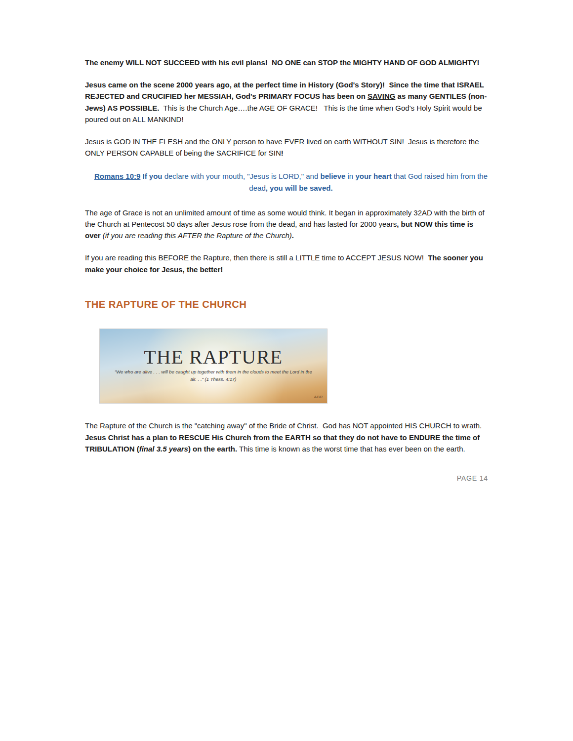The enemy WILL NOT SUCCEED with his evil plans! NO ONE can STOP the MIGHTY HAND OF GOD ALMIGHTY!
Jesus came on the scene 2000 years ago, at the perfect time in History (God's Story)! Since the time that ISRAEL REJECTED and CRUCIFIED her MESSIAH, God's PRIMARY FOCUS has been on SAVING as many GENTILES (non-Jews) AS POSSIBLE. This is the Church Age….the AGE OF GRACE! This is the time when God's Holy Spirit would be poured out on ALL MANKIND!
Jesus is GOD IN THE FLESH and the ONLY person to have EVER lived on earth WITHOUT SIN! Jesus is therefore the ONLY PERSON CAPABLE of being the SACRIFICE for SIN!
Romans 10:9 If you declare with your mouth, "Jesus is LORD," and believe in your heart that God raised him from the dead, you will be saved.
The age of Grace is not an unlimited amount of time as some would think. It began in approximately 32AD with the birth of the Church at Pentecost 50 days after Jesus rose from the dead, and has lasted for 2000 years, but NOW this time is over (if you are reading this AFTER the Rapture of the Church).
If you are reading this BEFORE the Rapture, then there is still a LITTLE time to ACCEPT JESUS NOW! The sooner you make your choice for Jesus, the better!
THE RAPTURE OF THE CHURCH
THE RAPTURE
"We who are alive . . . will be caught up together with them in the clouds to meet the Lord in the air. . ." (1 Thess. 4:17)
ABR
The Rapture of the Church is the "catching away" of the Bride of Christ. God has NOT appointed HIS CHURCH to wrath. Jesus Christ has a plan to RESCUE His Church from the EARTH so that they do not have to ENDURE the time of TRIBULATION (final 3.5 years) on the earth. This time is known as the worst time that has ever been on the earth.
PAGE 14